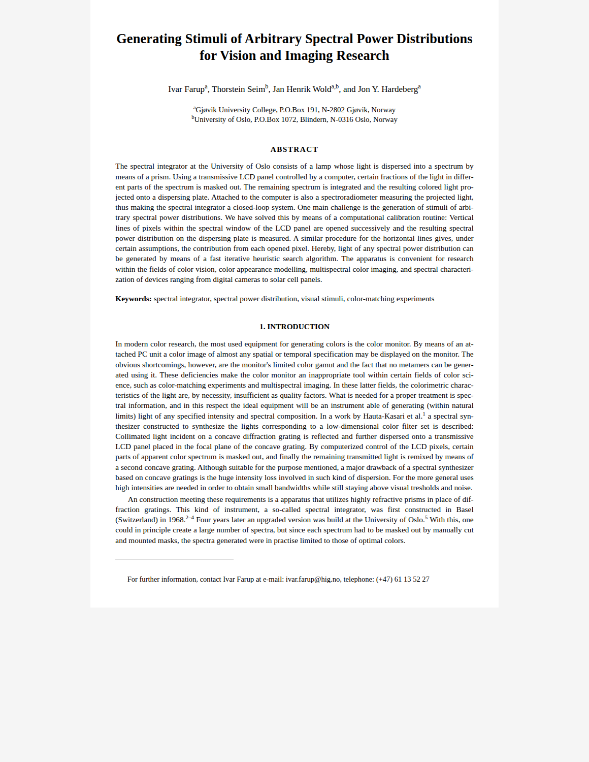Generating Stimuli of Arbitrary Spectral Power Distributions
for Vision and Imaging Research
Ivar Farupa, Thorstein Seimb, Jan Henrik Wolda,b, and Jon Y. Hardeberga
aGjøvik University College, P.O.Box 191, N-2802 Gjøvik, Norway
bUniversity of Oslo, P.O.Box 1072, Blindern, N-0316 Oslo, Norway
ABSTRACT
The spectral integrator at the University of Oslo consists of a lamp whose light is dispersed into a spectrum by means of a prism. Using a transmissive LCD panel controlled by a computer, certain fractions of the light in different parts of the spectrum is masked out. The remaining spectrum is integrated and the resulting colored light projected onto a dispersing plate. Attached to the computer is also a spectroradiometer measuring the projected light, thus making the spectral integrator a closed-loop system. One main challenge is the generation of stimuli of arbitrary spectral power distributions. We have solved this by means of a computational calibration routine: Vertical lines of pixels within the spectral window of the LCD panel are opened successively and the resulting spectral power distribution on the dispersing plate is measured. A similar procedure for the horizontal lines gives, under certain assumptions, the contribution from each opened pixel. Hereby, light of any spectral power distribution can be generated by means of a fast iterative heuristic search algorithm. The apparatus is convenient for research within the fields of color vision, color appearance modelling, multispectral color imaging, and spectral characterization of devices ranging from digital cameras to solar cell panels.
Keywords: spectral integrator, spectral power distribution, visual stimuli, color-matching experiments
1. INTRODUCTION
In modern color research, the most used equipment for generating colors is the color monitor. By means of an attached PC unit a color image of almost any spatial or temporal specification may be displayed on the monitor. The obvious shortcomings, however, are the monitor's limited color gamut and the fact that no metamers can be generated using it. These deficiencies make the color monitor an inappropriate tool within certain fields of color science, such as color-matching experiments and multispectral imaging. In these latter fields, the colorimetric characteristics of the light are, by necessity, insufficient as quality factors. What is needed for a proper treatment is spectral information, and in this respect the ideal equipment will be an instrument able of generating (within natural limits) light of any specified intensity and spectral composition. In a work by Hauta-Kasari et al.1 a spectral synthesizer constructed to synthesize the lights corresponding to a low-dimensional color filter set is described: Collimated light incident on a concave diffraction grating is reflected and further dispersed onto a transmissive LCD panel placed in the focal plane of the concave grating. By computerized control of the LCD pixels, certain parts of apparent color spectrum is masked out, and finally the remaining transmitted light is remixed by means of a second concave grating. Although suitable for the purpose mentioned, a major drawback of a spectral synthesizer based on concave gratings is the huge intensity loss involved in such kind of dispersion. For the more general uses high intensities are needed in order to obtain small bandwidths while still staying above visual tresholds and noise.
An construction meeting these requirements is a apparatus that utilizes highly refractive prisms in place of diffraction gratings. This kind of instrument, a so-called spectral integrator, was first constructed in Basel (Switzerland) in 1968.2–4 Four years later an upgraded version was build at the University of Oslo.5 With this, one could in principle create a large number of spectra, but since each spectrum had to be masked out by manually cut and mounted masks, the spectra generated were in practise limited to those of optimal colors.
For further information, contact Ivar Farup at e-mail: ivar.farup@hig.no, telephone: (+47) 61 13 52 27